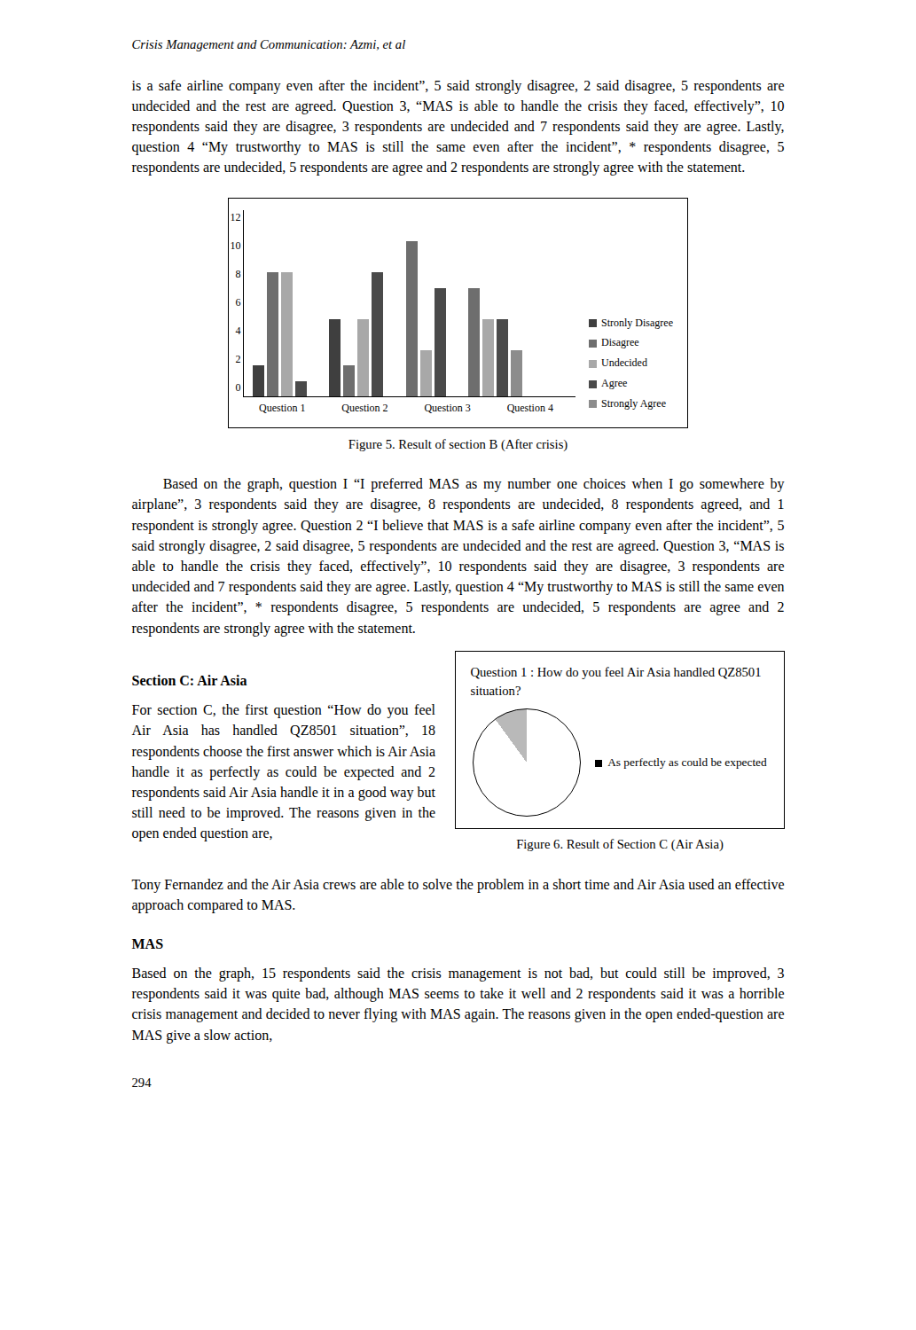Crisis Management and Communication: Azmi, et al
is a safe airline company even after the incident”, 5 said strongly disagree, 2 said disagree, 5 respondents are undecided and the rest are agreed. Question 3, “MAS is able to handle the crisis they faced, effectively”, 10 respondents said they are disagree, 3 respondents are undecided and 7 respondents said they are agree. Lastly, question 4 “My trustworthy to MAS is still the same even after the incident”, * respondents disagree, 5 respondents are undecided, 5 respondents are agree and 2 respondents are strongly agree with the statement.
12 10 8 6 4 2 0
Question 1 Question 2 Question 3 Question 4
Stronly Disagree
Disagree
Undecided
Agree
Strongly Agree
Figure 5. Result of section B (After crisis)
Based on the graph, question I “I preferred MAS as my number one choices when I go somewhere by airplane”, 3 respondents said they are disagree, 8 respondents are undecided, 8 respondents agreed, and 1 respondent is strongly agree. Question 2 “I believe that MAS is a safe airline company even after the incident”, 5 said strongly disagree, 2 said disagree, 5 respondents are undecided and the rest are agreed. Question 3, “MAS is able to handle the crisis they faced, effectively”, 10 respondents said they are disagree, 3 respondents are undecided and 7 respondents said they are agree. Lastly, question 4 “My trustworthy to MAS is still the same even after the incident”, * respondents disagree, 5 respondents are undecided, 5 respondents are agree and 2 respondents are strongly agree with the statement.
Section C: Air Asia
For section C, the first question “How do you feel Air Asia has handled QZ8501 situation”, 18 respondents choose the first answer which is Air Asia handle it as perfectly as could be expected and 2 respondents said Air Asia handle it in a good way but still need to be improved. The reasons given in the open ended question are,
Question 1 : How do you feel Air Asia handled QZ8501 situation?
As perfectly as could be expected
Figure 6. Result of Section C (Air Asia)
Tony Fernandez and the Air Asia crews are able to solve the problem in a short time and Air Asia used an effective approach compared to MAS.
MAS
Based on the graph, 15 respondents said the crisis management is not bad, but could still be improved, 3 respondents said it was quite bad, although MAS seems to take it well and 2 respondents said it was a horrible crisis management and decided to never flying with MAS again. The reasons given in the open ended-question are MAS give a slow action,
294